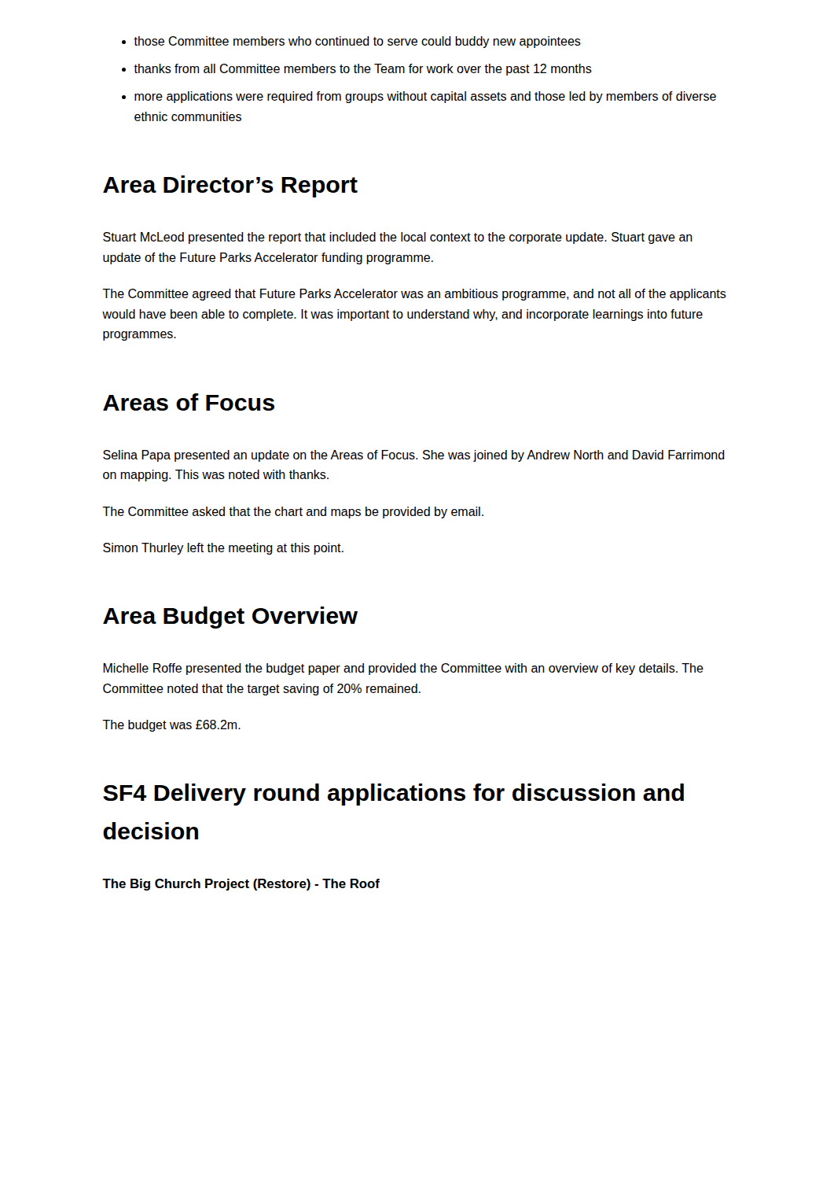those Committee members who continued to serve could buddy new appointees
thanks from all Committee members to the Team for work over the past 12 months
more applications were required from groups without capital assets and those led by members of diverse ethnic communities
Area Director’s Report
Stuart McLeod presented the report that included the local context to the corporate update. Stuart gave an update of the Future Parks Accelerator funding programme.
The Committee agreed that Future Parks Accelerator was an ambitious programme, and not all of the applicants would have been able to complete. It was important to understand why, and incorporate learnings into future programmes.
Areas of Focus
Selina Papa presented an update on the Areas of Focus. She was joined by Andrew North and David Farrimond on mapping. This was noted with thanks.
The Committee asked that the chart and maps be provided by email.
Simon Thurley left the meeting at this point.
Area Budget Overview
Michelle Roffe presented the budget paper and provided the Committee with an overview of key details. The Committee noted that the target saving of 20% remained.
The budget was £68.2m.
SF4 Delivery round applications for discussion and decision
The Big Church Project (Restore) - The Roof